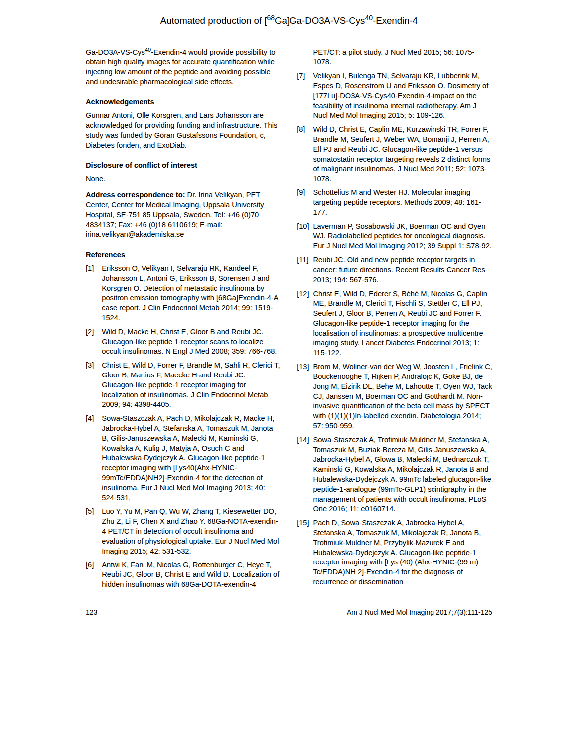Automated production of [68Ga]Ga-DO3A-VS-Cys40-Exendin-4
Ga-DO3A-VS-Cys40-Exendin-4 would provide possibility to obtain high quality images for accurate quantification while injecting low amount of the peptide and avoiding possible and undesirable pharmacological side effects.
Acknowledgements
Gunnar Antoni, Olle Korsgren, and Lars Johansson are acknowledged for providing funding and infrastructure. This study was funded by Göran Gustafssons Foundation, c, Diabetes fonden, and ExoDiab.
Disclosure of conflict of interest
None.
Address correspondence to: Dr. Irina Velikyan, PET Center, Center for Medical Imaging, Uppsala University Hospital, SE-751 85 Uppsala, Sweden. Tel: +46 (0)70 4834137; Fax: +46 (0)18 6110619; E-mail: irina.velikyan@akademiska.se
References
[1] Eriksson O, Velikyan I, Selvaraju RK, Kandeel F, Johansson L, Antoni G, Eriksson B, Sörensen J and Korsgren O. Detection of metastatic insulinoma by positron emission tomography with [68Ga]Exendin-4-A case report. J Clin Endocrinol Metab 2014; 99: 1519-1524.
[2] Wild D, Macke H, Christ E, Gloor B and Reubi JC. Glucagon-like peptide 1-receptor scans to localize occult insulinomas. N Engl J Med 2008; 359: 766-768.
[3] Christ E, Wild D, Forrer F, Brandle M, Sahli R, Clerici T, Gloor B, Martius F, Maecke H and Reubi JC. Glucagon-like peptide-1 receptor imaging for localization of insulinomas. J Clin Endocrinol Metab 2009; 94: 4398-4405.
[4] Sowa-Staszczak A, Pach D, Mikolajczak R, Macke H, Jabrocka-Hybel A, Stefanska A, Tomaszuk M, Janota B, Gilis-Januszewska A, Malecki M, Kaminski G, Kowalska A, Kulig J, Matyja A, Osuch C and Hubalewska-Dydejczyk A. Glucagon-like peptide-1 receptor imaging with [Lys40(Ahx-HYNIC-99mTc/EDDA)NH2]-Exendin-4 for the detection of insulinoma. Eur J Nucl Med Mol Imaging 2013; 40: 524-531.
[5] Luo Y, Yu M, Pan Q, Wu W, Zhang T, Kiesewetter DO, Zhu Z, Li F, Chen X and Zhao Y. 68Ga-NOTA-exendin-4 PET/CT in detection of occult insulinoma and evaluation of physiological uptake. Eur J Nucl Med Mol Imaging 2015; 42: 531-532.
[6] Antwi K, Fani M, Nicolas G, Rottenburger C, Heye T, Reubi JC, Gloor B, Christ E and Wild D. Localization of hidden insulinomas with 68Ga-DOTA-exendin-4 PET/CT: a pilot study. J Nucl Med 2015; 56: 1075-1078.
[7] Velikyan I, Bulenga TN, Selvaraju KR, Lubberink M, Espes D, Rosenstrom U and Eriksson O. Dosimetry of [177Lu]-DO3A-VS-Cys40-Exendin-4-impact on the feasibility of insulinoma internal radiotherapy. Am J Nucl Med Mol Imaging 2015; 5: 109-126.
[8] Wild D, Christ E, Caplin ME, Kurzawinski TR, Forrer F, Brandle M, Seufert J, Weber WA, Bomanji J, Perren A, Ell PJ and Reubi JC. Glucagon-like peptide-1 versus somatostatin receptor targeting reveals 2 distinct forms of malignant insulinomas. J Nucl Med 2011; 52: 1073-1078.
[9] Schottelius M and Wester HJ. Molecular imaging targeting peptide receptors. Methods 2009; 48: 161-177.
[10] Laverman P, Sosabowski JK, Boerman OC and Oyen WJ. Radiolabelled peptides for oncological diagnosis. Eur J Nucl Med Mol Imaging 2012; 39 Suppl 1: S78-92.
[11] Reubi JC. Old and new peptide receptor targets in cancer: future directions. Recent Results Cancer Res 2013; 194: 567-576.
[12] Christ E, Wild D, Ederer S, Béhé M, Nicolas G, Caplin ME, Brändle M, Clerici T, Fischli S, Stettler C, Ell PJ, Seufert J, Gloor B, Perren A, Reubi JC and Forrer F. Glucagon-like peptide-1 receptor imaging for the localisation of insulinomas: a prospective multicentre imaging study. Lancet Diabetes Endocrinol 2013; 1: 115-122.
[13] Brom M, Woliner-van der Weg W, Joosten L, Frielink C, Bouckenooghe T, Rijken P, Andralojc K, Goke BJ, de Jong M, Eizirik DL, Behe M, Lahoutte T, Oyen WJ, Tack CJ, Janssen M, Boerman OC and Gotthardt M. Non-invasive quantification of the beta cell mass by SPECT with (1)(1)(1)In-labelled exendin. Diabetologia 2014; 57: 950-959.
[14] Sowa-Staszczak A, Trofimiuk-Muldner M, Stefanska A, Tomaszuk M, Buziak-Bereza M, Gilis-Januszewska A, Jabrocka-Hybel A, Glowa B, Malecki M, Bednarczuk T, Kaminski G, Kowalska A, Mikolajczak R, Janota B and Hubalewska-Dydejczyk A. 99mTc labeled glucagon-like peptide-1-analogue (99mTc-GLP1) scintigraphy in the management of patients with occult insulinoma. PLoS One 2016; 11: e0160714.
[15] Pach D, Sowa-Staszczak A, Jabrocka-Hybel A, Stefanska A, Tomaszuk M, Mikolajczak R, Janota B, Trofimiuk-Muldner M, Przybylik-Mazurek E and Hubalewska-Dydejczyk A. Glucagon-like peptide-1 receptor imaging with [Lys (40) (Ahx-HYNIC-(99 m) Tc/EDDA)NH 2]-Exendin-4 for the diagnosis of recurrence or dissemination
123 Am J Nucl Med Mol Imaging 2017;7(3):111-125